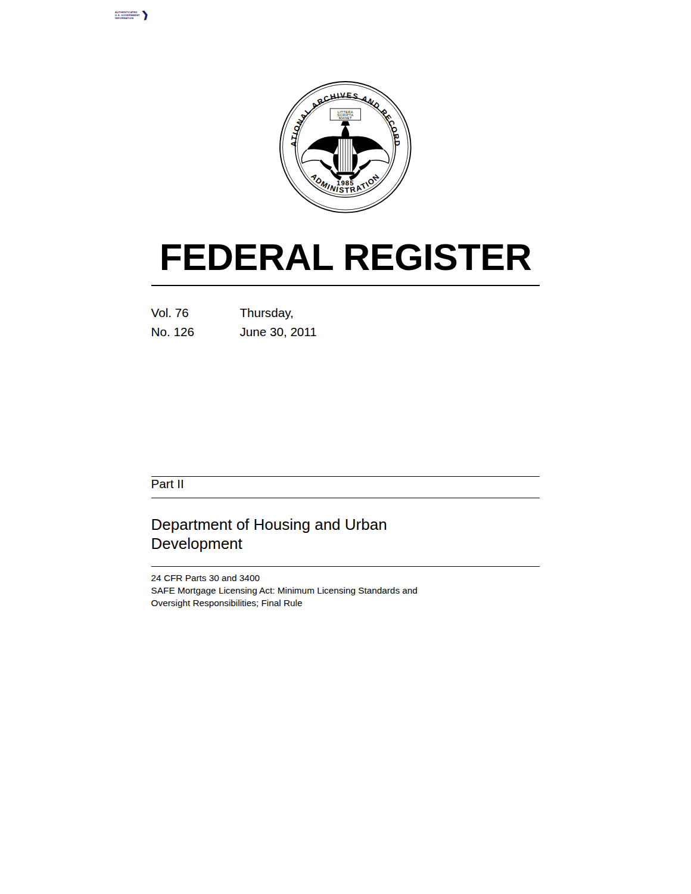Authenticated
U.S. Government
Information❱
NATIONAL ARCHIVES AND RECORDS ADMINISTRATION LITTERA SCRIPTA MANET 1985
FEDERAL REGISTER
| Vol. 76 | Thursday, |
| No. 126 | June 30, 2011 |
Part II
Department of Housing and Urban
Development
24 CFR Parts 30 and 3400
SAFE Mortgage Licensing Act: Minimum Licensing Standards and
Oversight Responsibilities; Final Rule